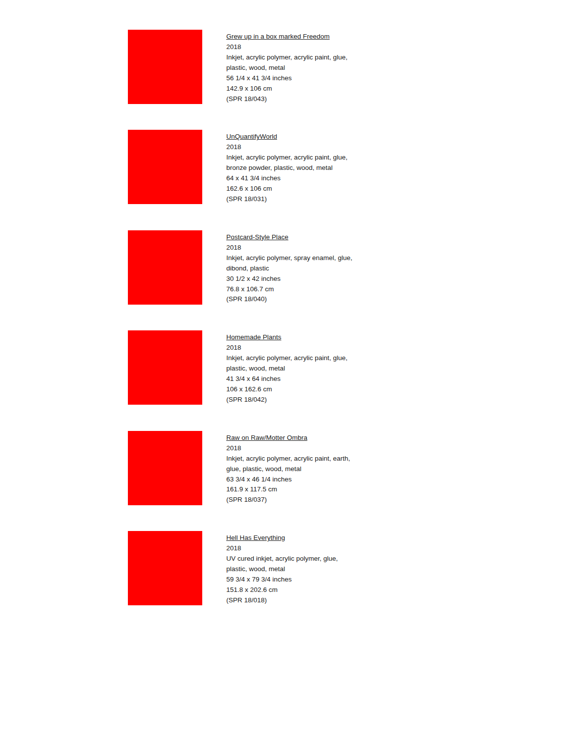Grew up in a box marked Freedom
2018
Inkjet, acrylic polymer, acrylic paint, glue,
plastic, wood, metal
56 1/4 x 41 3/4 inches
142.9 x 106 cm
(SPR 18/043)
UnQuantifyWorld
2018
Inkjet, acrylic polymer, acrylic paint, glue,
bronze powder, plastic, wood, metal
64 x 41 3/4 inches
162.6 x 106 cm
(SPR 18/031)
Postcard-Style Place
2018
Inkjet, acrylic polymer, spray enamel, glue,
dibond, plastic
30 1/2 x 42 inches
76.8 x 106.7 cm
(SPR 18/040)
Homemade Plants
2018
Inkjet, acrylic polymer, acrylic paint, glue,
plastic, wood, metal
41 3/4 x 64 inches
106 x 162.6 cm
(SPR 18/042)
Raw on Raw/Motter Ombra
2018
Inkjet, acrylic polymer, acrylic paint, earth,
glue, plastic, wood, metal
63 3/4 x 46 1/4 inches
161.9 x 117.5 cm
(SPR 18/037)
Hell Has Everything
2018
UV cured inkjet, acrylic polymer, glue,
plastic, wood, metal
59 3/4 x 79 3/4 inches
151.8 x 202.6 cm
(SPR 18/018)